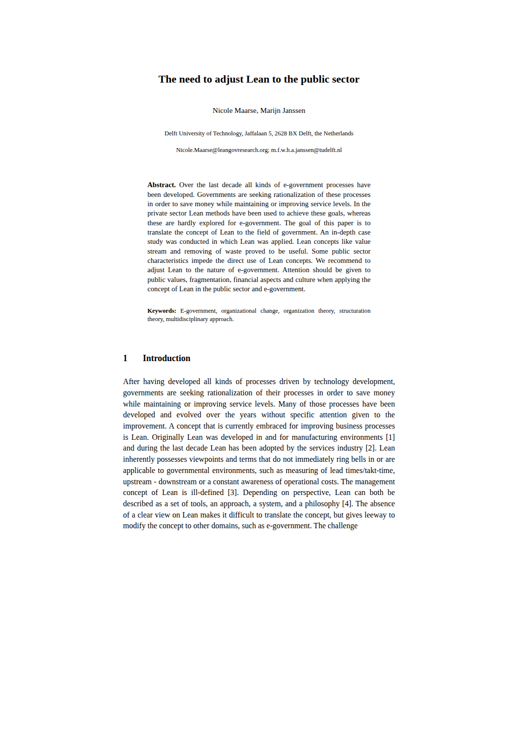The need to adjust Lean to the public sector
Nicole Maarse, Marijn Janssen
Delft University of Technology, Jaffalaan 5, 2628 BX Delft, the Netherlands
Nicole.Maarse@leangovresearch.org; m.f.w.h.a.janssen@tudelft.nl
Abstract. Over the last decade all kinds of e-government processes have been developed. Governments are seeking rationalization of these processes in order to save money while maintaining or improving service levels. In the private sector Lean methods have been used to achieve these goals, whereas these are hardly explored for e-government. The goal of this paper is to translate the concept of Lean to the field of government. An in-depth case study was conducted in which Lean was applied. Lean concepts like value stream and removing of waste proved to be useful. Some public sector characteristics impede the direct use of Lean concepts. We recommend to adjust Lean to the nature of e-government. Attention should be given to public values, fragmentation, financial aspects and culture when applying the concept of Lean in the public sector and e-government.
Keywords: E-government, organizational change, organization theory, structuration theory, multidisciplinary approach.
1 Introduction
After having developed all kinds of processes driven by technology development, governments are seeking rationalization of their processes in order to save money while maintaining or improving service levels. Many of those processes have been developed and evolved over the years without specific attention given to the improvement. A concept that is currently embraced for improving business processes is Lean. Originally Lean was developed in and for manufacturing environments [1] and during the last decade Lean has been adopted by the services industry [2]. Lean inherently possesses viewpoints and terms that do not immediately ring bells in or are applicable to governmental environments, such as measuring of lead times/takt-time, upstream - downstream or a constant awareness of operational costs. The management concept of Lean is ill-defined [3]. Depending on perspective, Lean can both be described as a set of tools, an approach, a system, and a philosophy [4]. The absence of a clear view on Lean makes it difficult to translate the concept, but gives leeway to modify the concept to other domains, such as e-government. The challenge